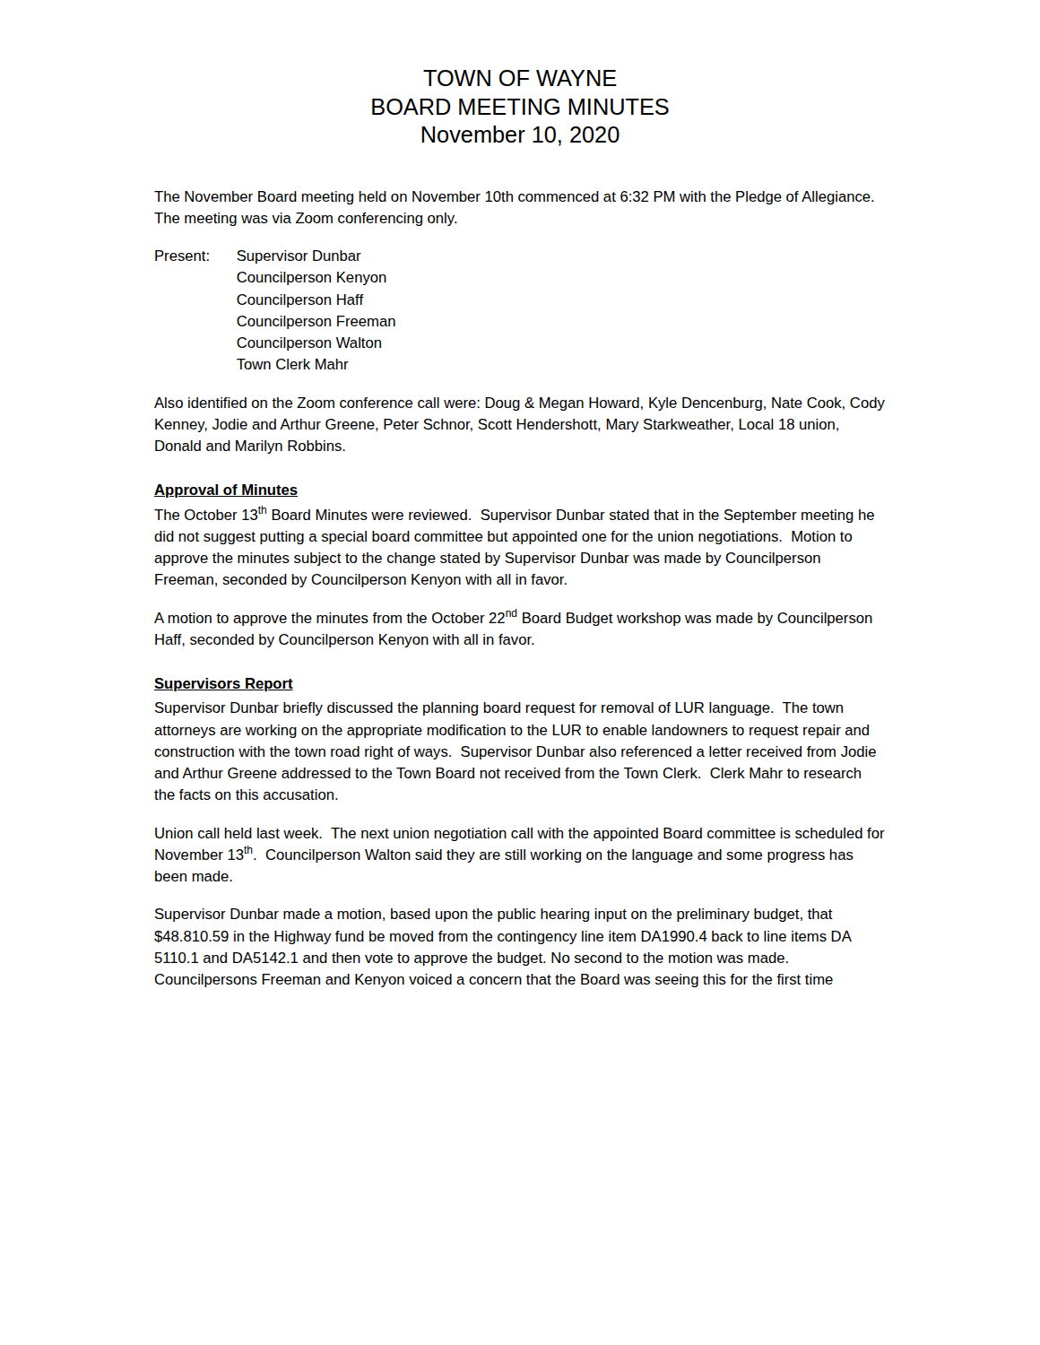TOWN OF WAYNE
BOARD MEETING MINUTES
November 10, 2020
The November Board meeting held on November 10th commenced at 6:32 PM with the Pledge of Allegiance. The meeting was via Zoom conferencing only.
Present: Supervisor Dunbar
Councilperson Kenyon
Councilperson Haff
Councilperson Freeman
Councilperson Walton
Town Clerk Mahr
Also identified on the Zoom conference call were: Doug & Megan Howard, Kyle Dencenburg, Nate Cook, Cody Kenney, Jodie and Arthur Greene, Peter Schnor, Scott Hendershott, Mary Starkweather, Local 18 union, Donald and Marilyn Robbins.
Approval of Minutes
The October 13th Board Minutes were reviewed. Supervisor Dunbar stated that in the September meeting he did not suggest putting a special board committee but appointed one for the union negotiations. Motion to approve the minutes subject to the change stated by Supervisor Dunbar was made by Councilperson Freeman, seconded by Councilperson Kenyon with all in favor.
A motion to approve the minutes from the October 22nd Board Budget workshop was made by Councilperson Haff, seconded by Councilperson Kenyon with all in favor.
Supervisors Report
Supervisor Dunbar briefly discussed the planning board request for removal of LUR language. The town attorneys are working on the appropriate modification to the LUR to enable landowners to request repair and construction with the town road right of ways. Supervisor Dunbar also referenced a letter received from Jodie and Arthur Greene addressed to the Town Board not received from the Town Clerk. Clerk Mahr to research the facts on this accusation.
Union call held last week. The next union negotiation call with the appointed Board committee is scheduled for November 13th. Councilperson Walton said they are still working on the language and some progress has been made.
Supervisor Dunbar made a motion, based upon the public hearing input on the preliminary budget, that $48.810.59 in the Highway fund be moved from the contingency line item DA1990.4 back to line items DA 5110.1 and DA5142.1 and then vote to approve the budget. No second to the motion was made. Councilpersons Freeman and Kenyon voiced a concern that the Board was seeing this for the first time